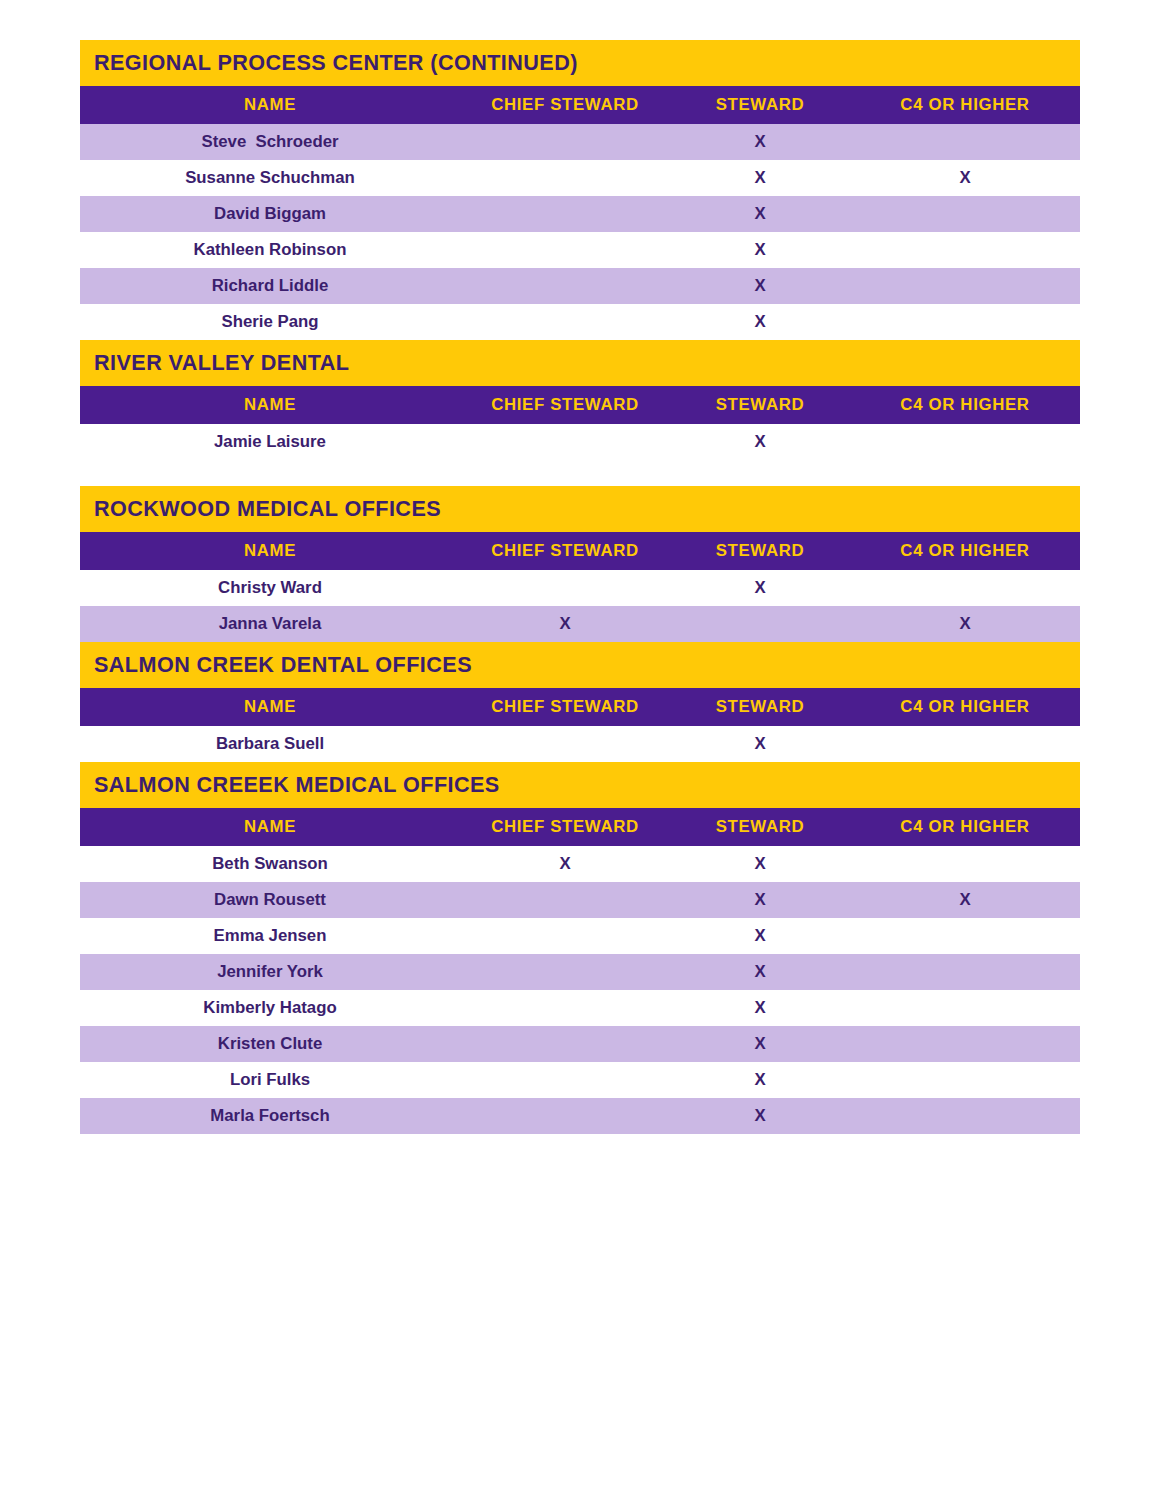| Regional Process Center (continued) |
| --- |
| Name | Chief Steward | Steward | C4 or Higher |
| Steve Schroeder | | X | |
| Susanne Schuchman | | X | X |
| David Biggam | | X | |
| Kathleen Robinson | | X | |
| Richard Liddle | | X | |
| Sherie Pang | | X | |
| River Valley Dental |
| Name | Chief Steward | Steward | C4 or Higher |
| Jamie Laisure | | X | |
| Rockwood Medical Offices |
| Name | Chief Steward | Steward | C4 or Higher |
| Christy Ward | | X | |
| Janna Varela | X | | X |
| Salmon Creek Dental Offices |
| Name | Chief Steward | Steward | C4 or Higher |
| Barbara Suell | | X | |
| Salmon Creeek Medical Offices |
| Name | Chief Steward | Steward | C4 or Higher |
| Beth Swanson | X | X | |
| Dawn Rousett | | X | X |
| Emma Jensen | | X | |
| Jennifer York | | X | |
| Kimberly Hatago | | X | |
| Kristen Clute | | X | |
| Lori Fulks | | X | |
| Marla Foertsch | | X | |